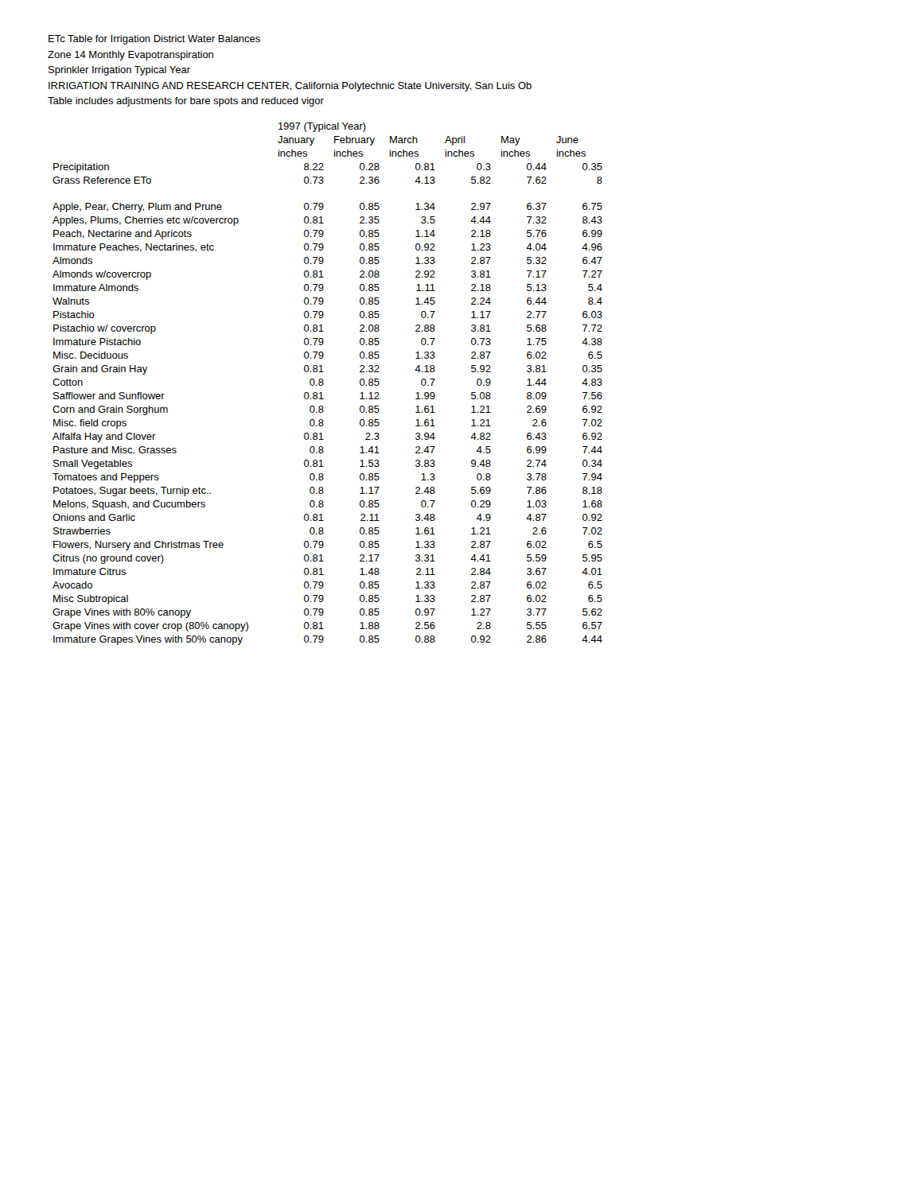ETc Table for Irrigation District Water Balances
Zone 14 Monthly Evapotranspiration
Sprinkler Irrigation Typical Year
IRRIGATION TRAINING AND RESEARCH CENTER, California Polytechnic State University, San Luis Ob
Table includes adjustments for bare spots and reduced vigor
| | 1997 (Typical Year) |
| | January | February | March | April | May | June |
| | inches | inches | inches | inches | inches | inches |
| Precipitation | 8.22 | 0.28 | 0.81 | 0.3 | 0.44 | 0.35 |
| Grass Reference ETo | 0.73 | 2.36 | 4.13 | 5.82 | 7.62 | 8 |
| Apple, Pear, Cherry, Plum and Prune | 0.79 | 0.85 | 1.34 | 2.97 | 6.37 | 6.75 |
| Apples, Plums, Cherries etc w/covercrop | 0.81 | 2.35 | 3.5 | 4.44 | 7.32 | 8.43 |
| Peach, Nectarine and Apricots | 0.79 | 0.85 | 1.14 | 2.18 | 5.76 | 6.99 |
| Immature Peaches, Nectarines, etc | 0.79 | 0.85 | 0.92 | 1.23 | 4.04 | 4.96 |
| Almonds | 0.79 | 0.85 | 1.33 | 2.87 | 5.32 | 6.47 |
| Almonds w/covercrop | 0.81 | 2.08 | 2.92 | 3.81 | 7.17 | 7.27 |
| Immature Almonds | 0.79 | 0.85 | 1.11 | 2.18 | 5.13 | 5.4 |
| Walnuts | 0.79 | 0.85 | 1.45 | 2.24 | 6.44 | 8.4 |
| Pistachio | 0.79 | 0.85 | 0.7 | 1.17 | 2.77 | 6.03 |
| Pistachio w/ covercrop | 0.81 | 2.08 | 2.88 | 3.81 | 5.68 | 7.72 |
| Immature Pistachio | 0.79 | 0.85 | 0.7 | 0.73 | 1.75 | 4.38 |
| Misc. Deciduous | 0.79 | 0.85 | 1.33 | 2.87 | 6.02 | 6.5 |
| Grain and Grain Hay | 0.81 | 2.32 | 4.18 | 5.92 | 3.81 | 0.35 |
| Cotton | 0.8 | 0.85 | 0.7 | 0.9 | 1.44 | 4.83 |
| Safflower and Sunflower | 0.81 | 1.12 | 1.99 | 5.08 | 8.09 | 7.56 |
| Corn and Grain Sorghum | 0.8 | 0.85 | 1.61 | 1.21 | 2.69 | 6.92 |
| Misc. field crops | 0.8 | 0.85 | 1.61 | 1.21 | 2.6 | 7.02 |
| Alfalfa Hay and Clover | 0.81 | 2.3 | 3.94 | 4.82 | 6.43 | 6.92 |
| Pasture and Misc. Grasses | 0.8 | 1.41 | 2.47 | 4.5 | 6.99 | 7.44 |
| Small Vegetables | 0.81 | 1.53 | 3.83 | 9.48 | 2.74 | 0.34 |
| Tomatoes and Peppers | 0.8 | 0.85 | 1.3 | 0.8 | 3.78 | 7.94 |
| Potatoes, Sugar beets, Turnip etc.. | 0.8 | 1.17 | 2.48 | 5.69 | 7.86 | 8.18 |
| Melons, Squash, and Cucumbers | 0.8 | 0.85 | 0.7 | 0.29 | 1.03 | 1.68 |
| Onions and Garlic | 0.81 | 2.11 | 3.48 | 4.9 | 4.87 | 0.92 |
| Strawberries | 0.8 | 0.85 | 1.61 | 1.21 | 2.6 | 7.02 |
| Flowers, Nursery and Christmas Tree | 0.79 | 0.85 | 1.33 | 2.87 | 6.02 | 6.5 |
| Citrus (no ground cover) | 0.81 | 2.17 | 3.31 | 4.41 | 5.59 | 5.95 |
| Immature Citrus | 0.81 | 1.48 | 2.11 | 2.84 | 3.67 | 4.01 |
| Avocado | 0.79 | 0.85 | 1.33 | 2.87 | 6.02 | 6.5 |
| Misc Subtropical | 0.79 | 0.85 | 1.33 | 2.87 | 6.02 | 6.5 |
| Grape Vines with 80% canopy | 0.79 | 0.85 | 0.97 | 1.27 | 3.77 | 5.62 |
| Grape Vines with cover crop (80% canopy) | 0.81 | 1.88 | 2.56 | 2.8 | 5.55 | 6.57 |
| Immature Grapes Vines with 50% canopy | 0.79 | 0.85 | 0.88 | 0.92 | 2.86 | 4.44 |